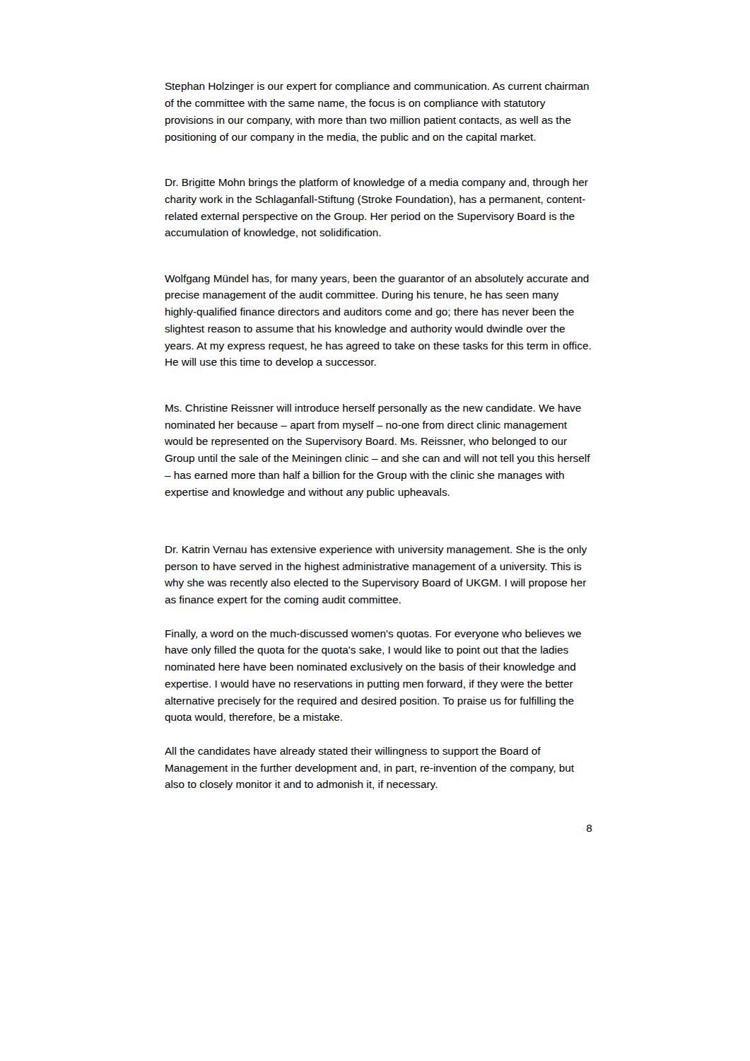Stephan Holzinger is our expert for compliance and communication. As current chairman of the committee with the same name, the focus is on compliance with statutory provisions in our company, with more than two million patient contacts, as well as the positioning of our company in the media, the public and on the capital market.
Dr. Brigitte Mohn brings the platform of knowledge of a media company and, through her charity work in the Schlaganfall-Stiftung (Stroke Foundation), has a permanent, content-related external perspective on the Group. Her period on the Supervisory Board is the accumulation of knowledge, not solidification.
Wolfgang Mündel has, for many years, been the guarantor of an absolutely accurate and precise management of the audit committee. During his tenure, he has seen many highly-qualified finance directors and auditors come and go; there has never been the slightest reason to assume that his knowledge and authority would dwindle over the years. At my express request, he has agreed to take on these tasks for this term in office. He will use this time to develop a successor.
Ms. Christine Reissner will introduce herself personally as the new candidate. We have nominated her because – apart from myself – no-one from direct clinic management would be represented on the Supervisory Board. Ms. Reissner, who belonged to our Group until the sale of the Meiningen clinic – and she can and will not tell you this herself – has earned more than half a billion for the Group with the clinic she manages with expertise and knowledge and without any public upheavals.
Dr. Katrin Vernau has extensive experience with university management. She is the only person to have served in the highest administrative management of a university. This is why she was recently also elected to the Supervisory Board of UKGM. I will propose her as finance expert for the coming audit committee.
Finally, a word on the much-discussed women's quotas. For everyone who believes we have only filled the quota for the quota's sake, I would like to point out that the ladies nominated here have been nominated exclusively on the basis of their knowledge and expertise. I would have no reservations in putting men forward, if they were the better alternative precisely for the required and desired position. To praise us for fulfilling the quota would, therefore, be a mistake.
All the candidates have already stated their willingness to support the Board of Management in the further development and, in part, re-invention of the company, but also to closely monitor it and to admonish it, if necessary.
8